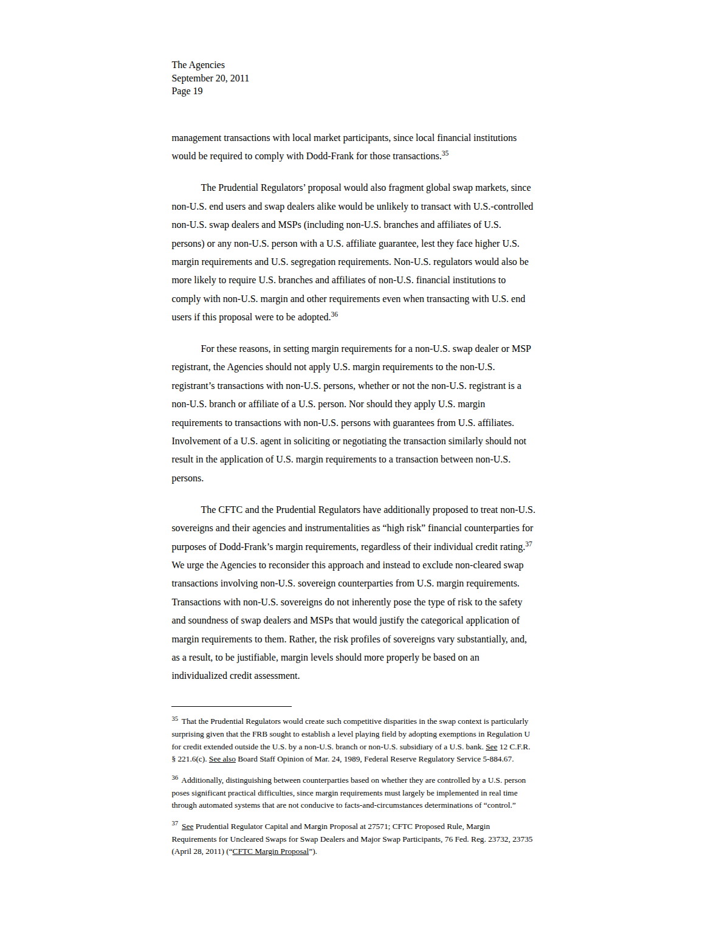The Agencies
September 20, 2011
Page 19
management transactions with local market participants, since local financial institutions would be required to comply with Dodd-Frank for those transactions.35
The Prudential Regulators’ proposal would also fragment global swap markets, since non-U.S. end users and swap dealers alike would be unlikely to transact with U.S.-controlled non-U.S. swap dealers and MSPs (including non-U.S. branches and affiliates of U.S. persons) or any non-U.S. person with a U.S. affiliate guarantee, lest they face higher U.S. margin requirements and U.S. segregation requirements. Non-U.S. regulators would also be more likely to require U.S. branches and affiliates of non-U.S. financial institutions to comply with non-U.S. margin and other requirements even when transacting with U.S. end users if this proposal were to be adopted.36
For these reasons, in setting margin requirements for a non-U.S. swap dealer or MSP registrant, the Agencies should not apply U.S. margin requirements to the non-U.S. registrant’s transactions with non-U.S. persons, whether or not the non-U.S. registrant is a non-U.S. branch or affiliate of a U.S. person. Nor should they apply U.S. margin requirements to transactions with non-U.S. persons with guarantees from U.S. affiliates. Involvement of a U.S. agent in soliciting or negotiating the transaction similarly should not result in the application of U.S. margin requirements to a transaction between non-U.S. persons.
The CFTC and the Prudential Regulators have additionally proposed to treat non-U.S. sovereigns and their agencies and instrumentalities as “high risk” financial counterparties for purposes of Dodd-Frank’s margin requirements, regardless of their individual credit rating.37 We urge the Agencies to reconsider this approach and instead to exclude non-cleared swap transactions involving non-U.S. sovereign counterparties from U.S. margin requirements. Transactions with non-U.S. sovereigns do not inherently pose the type of risk to the safety and soundness of swap dealers and MSPs that would justify the categorical application of margin requirements to them. Rather, the risk profiles of sovereigns vary substantially, and, as a result, to be justifiable, margin levels should more properly be based on an individualized credit assessment.
35 That the Prudential Regulators would create such competitive disparities in the swap context is particularly surprising given that the FRB sought to establish a level playing field by adopting exemptions in Regulation U for credit extended outside the U.S. by a non-U.S. branch or non-U.S. subsidiary of a U.S. bank. See 12 C.F.R. § 221.6(c). See also Board Staff Opinion of Mar. 24, 1989, Federal Reserve Regulatory Service 5-884.67.
36 Additionally, distinguishing between counterparties based on whether they are controlled by a U.S. person poses significant practical difficulties, since margin requirements must largely be implemented in real time through automated systems that are not conducive to facts-and-circumstances determinations of “control.”
37 See Prudential Regulator Capital and Margin Proposal at 27571; CFTC Proposed Rule, Margin Requirements for Uncleared Swaps for Swap Dealers and Major Swap Participants, 76 Fed. Reg. 23732, 23735 (April 28, 2011) (“CFTC Margin Proposal”).